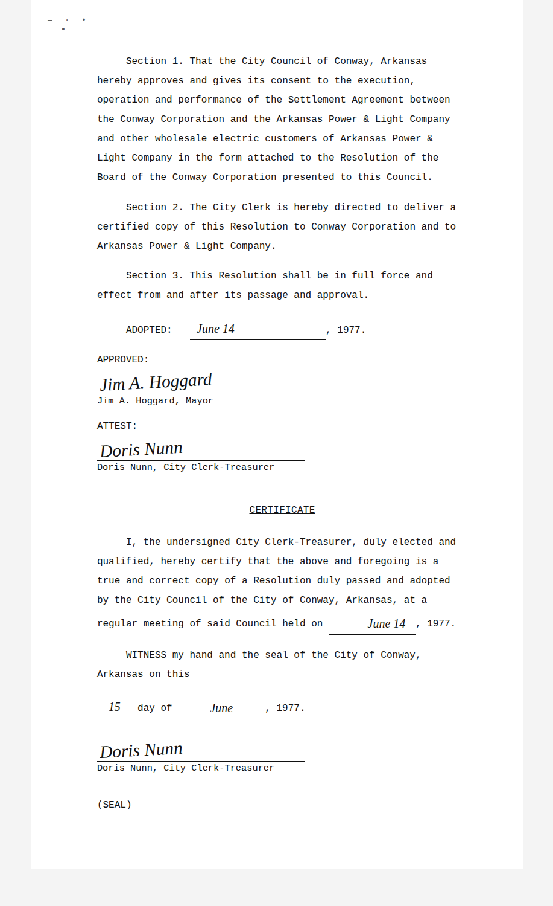— · ••
Section 1. That the City Council of Conway, Arkansas hereby approves and gives its consent to the execution, operation and performance of the Settlement Agreement between the Conway Corporation and the Arkansas Power & Light Company and other wholesale electric customers of Arkansas Power & Light Company in the form attached to the Resolution of the Board of the Conway Corporation presented to this Council.
Section 2. The City Clerk is hereby directed to deliver a certified copy of this Resolution to Conway Corporation and to Arkansas Power & Light Company.
Section 3. This Resolution shall be in full force and effect from and after its passage and approval.
ADOPTED: June 14, 1977.
APPROVED:
Jim A. Hoggard
Jim A. Hoggard, Mayor
ATTEST:
Doris Nunn
Doris Nunn, City Clerk-Treasurer
CERTIFICATE
I, the undersigned City Clerk-Treasurer, duly elected and qualified, hereby certify that the above and foregoing is a true and correct copy of a Resolution duly passed and adopted by the City Council of the City of Conway, Arkansas, at a regular meeting of said Council held on June 14, 1977.
WITNESS my hand and the seal of the City of Conway, Arkansas on this
15 day of June, 1977.
Doris Nunn
Doris Nunn, City Clerk-Treasurer
(SEAL)